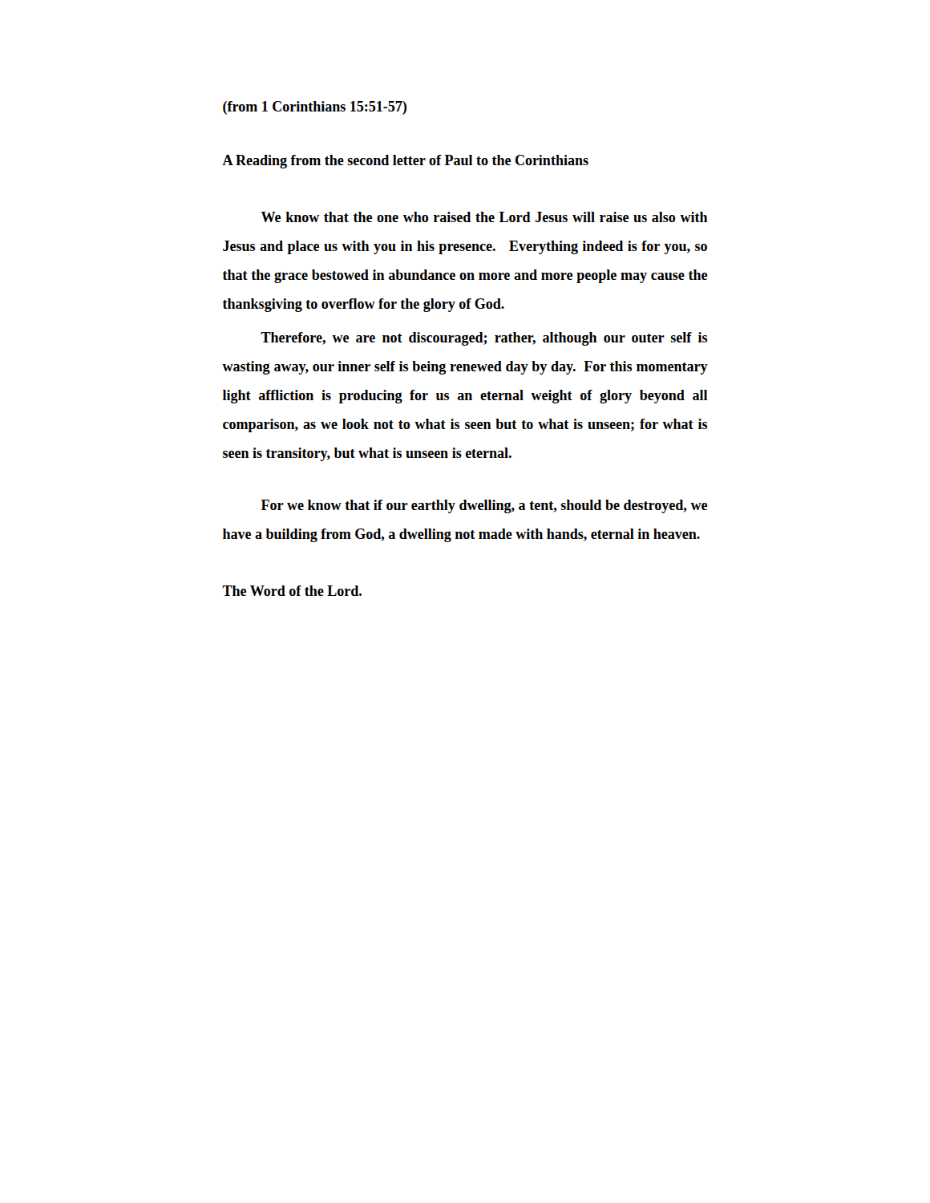(from 1 Corinthians 15:51-57)
A Reading from the second letter of Paul to the Corinthians
We know that the one who raised the Lord Jesus will raise us also with Jesus and place us with you in his presence. Everything indeed is for you, so that the grace bestowed in abundance on more and more people may cause the thanksgiving to overflow for the glory of God.
Therefore, we are not discouraged; rather, although our outer self is wasting away, our inner self is being renewed day by day. For this momentary light affliction is producing for us an eternal weight of glory beyond all comparison, as we look not to what is seen but to what is unseen; for what is seen is transitory, but what is unseen is eternal.
For we know that if our earthly dwelling, a tent, should be destroyed, we have a building from God, a dwelling not made with hands, eternal in heaven.
The Word of the Lord.